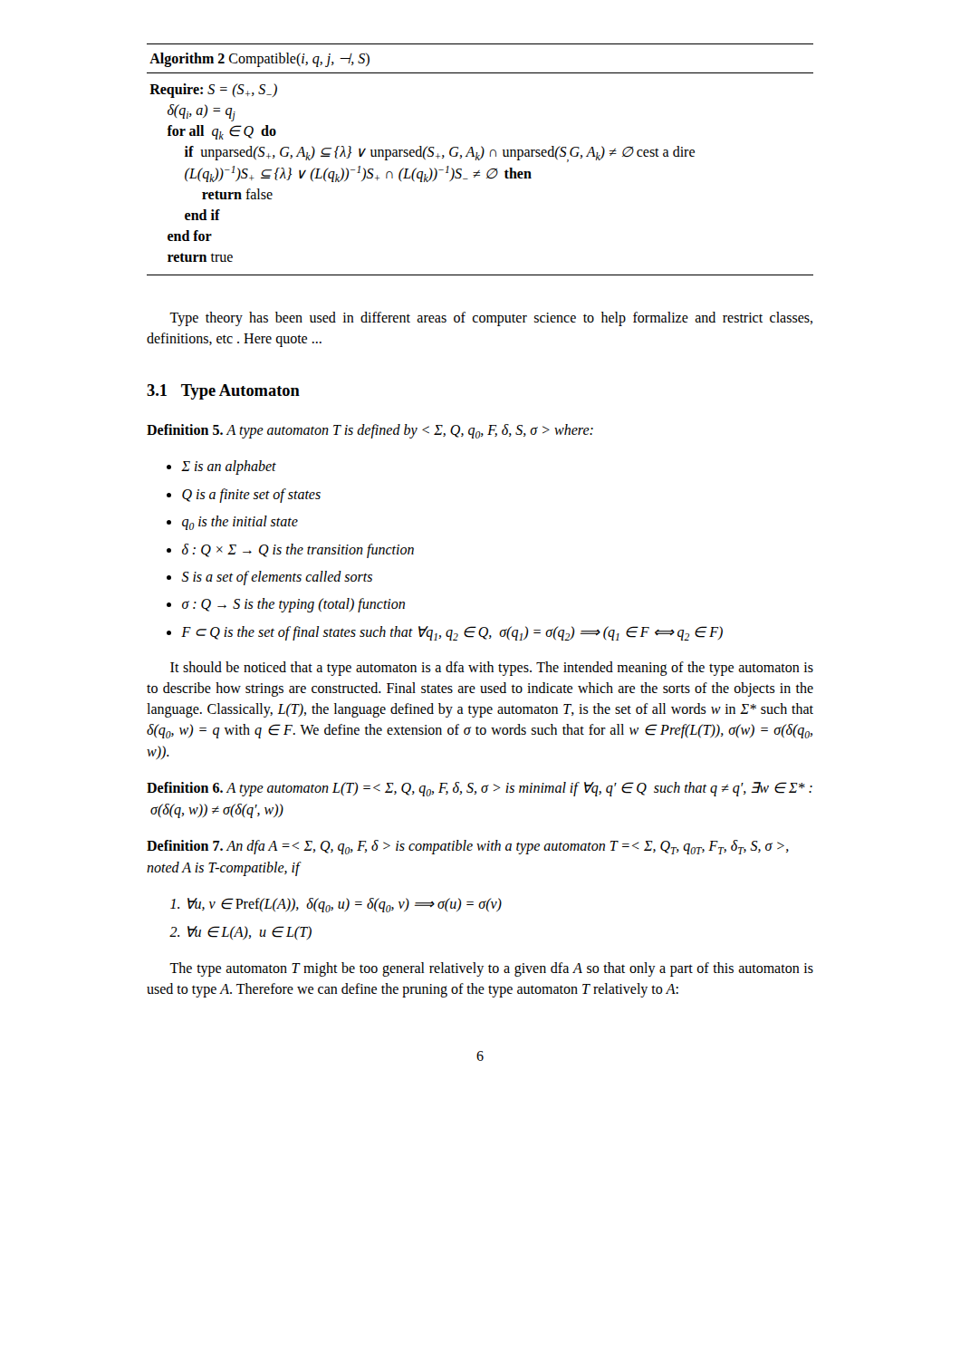Algorithm 2 Compatible(i, q, j, ⊣, S)
Require: S = (S+, S−)
δ(qi, a) = qj
for all qk ∈ Q do
if unparsed(S+, G, Ak) ⊆ {λ} ∨ unparsed(S+, G, Ak) ∩ unparsed(S,G, Ak) ≠ ∅ cest a dire
(L(qk))−1)S+ ⊆ {λ} ∨ (L(qk))−1)S+ ∩ (L(qk))−1)S− ≠ ∅ then
return false
end if
end for
return true
Type theory has been used in different areas of computer science to help formalize and restrict classes, definitions, etc . Here quote ...
3.1 Type Automaton
Definition 5. A type automaton T is defined by < Σ, Q, q0, F, δ, S, σ > where:
Σ is an alphabet
Q is a finite set of states
q0 is the initial state
δ : Q × Σ → Q is the transition function
S is a set of elements called sorts
σ : Q → S is the typing (total) function
F ⊂ Q is the set of final states such that ∀q1, q2 ∈ Q, σ(q1) = σ(q2) ⟹ (q1 ∈ F ⟺ q2 ∈ F)
It should be noticed that a type automaton is a dfa with types. The intended meaning of the type automaton is to describe how strings are constructed. Final states are used to indicate which are the sorts of the objects in the language. Classically, L(T), the language defined by a type automaton T, is the set of all words w in Σ* such that δ(q0, w) = q with q ∈ F. We define the extension of σ to words such that for all w ∈ Pref(L(T)), σ(w) = σ(δ(q0, w)).
Definition 6. A type automaton L(T) =< Σ, Q, q0, F, δ, S, σ > is minimal if ∀q, q′ ∈ Q such that q ≠ q′, ∃w ∈ Σ* : σ(δ(q, w)) ≠ σ(δ(q′, w))
Definition 7. An dfa A =< Σ, Q, q0, F, δ > is compatible with a type automaton T =< Σ, QT, q0T, FT, δT, S, σ >, noted A is T-compatible, if
∀u, v ∈ Pref(L(A)), δ(q0, u) = δ(q0, v) ⟹ σ(u) = σ(v)
∀u ∈ L(A), u ∈ L(T)
The type automaton T might be too general relatively to a given dfa A so that only a part of this automaton is used to type A. Therefore we can define the pruning of the type automaton T relatively to A:
6